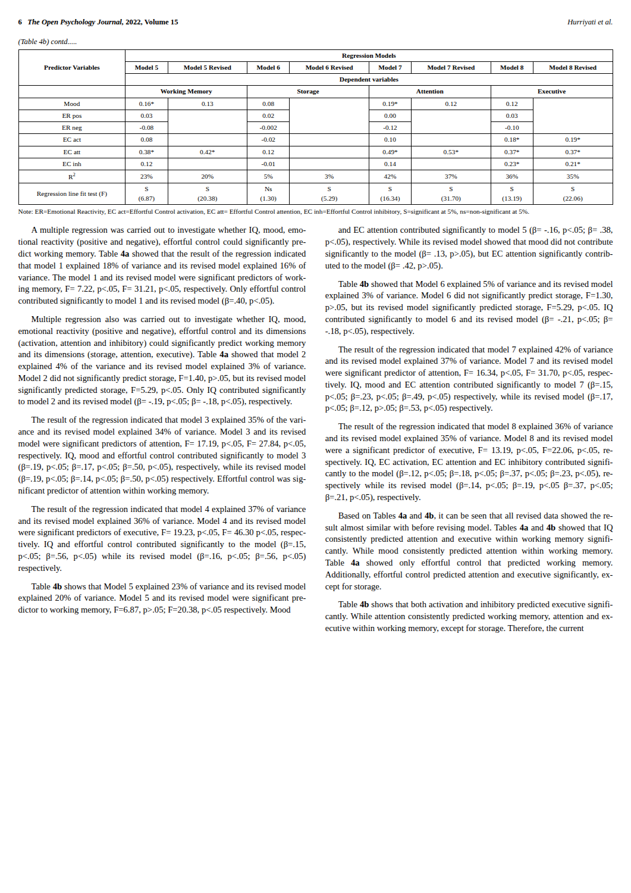6 The Open Psychology Journal, 2022, Volume 15
Hurriyati et al.
(Table 4b) contd.....
| Predictor Variables | Regression Models |
| --- | --- |
| Model 5 | Model 5 Revised | Model 6 | Model 6 Revised | Model 7 | Model 7 Revised | Model 8 | Model 8 Revised |
| Dependent variables |
| | Working Memory | Storage | Attention | Executive |
| Mood | 0.16* | 0.13 | 0.08 | | 0.19* | 0.12 | 0.12 | |
| ER pos | 0.03 | | 0.02 | 0.00 | | 0.03 |
| ER neg | -0.08 | -0.002 | -0.12 | -0.10 |
| EC act | 0.08 | | -0.02 | | 0.10 | | 0.18* | 0.19* |
| EC att | 0.38* | 0.42* | 0.12 | | 0.49* | 0.53* | 0.37* | 0.37* |
| EC inh | 0.12 | | -0.01 | | 0.14 | | 0.23* | 0.21* |
| R 2 | 23% | 20% | 5% | 3% | 42% | 37% | 36% | 35% |
| Regression line fit test (F) | S (6.87) | S (20.38) | Ns (1.30) | S (5.29) | S (16.34) | S (31.70) | S (13.19) | S (22.06) |
Note: ER=Emotional Reactivity, EC act=Effortful Control activation, EC att= Effortful Control attention, EC inh=Effortful Control inhibitory, S=significant at 5%, ns=non-significant at 5%.
A multiple regression was carried out to investigate whether IQ, mood, emotional reactivity (positive and negative), effortful control could significantly predict working memory. Table 4a showed that the result of the regression indicated that model 1 explained 18% of variance and its revised model explained 16% of variance. The model 1 and its revised model were significant predictors of working memory, F= 7.22, p<.05, F= 31.21, p<.05, respectively. Only effortful control contributed significantly to model 1 and its revised model (β=.40, p<.05).
Multiple regression also was carried out to investigate whether IQ, mood, emotional reactivity (positive and negative), effortful control and its dimensions (activation, attention and inhibitory) could significantly predict working memory and its dimensions (storage, attention, executive). Table 4a showed that model 2 explained 4% of the variance and its revised model explained 3% of variance. Model 2 did not significantly predict storage, F=1.40, p>.05, but its revised model significantly predicted storage, F=5.29, p<.05. Only IQ contributed significantly to model 2 and its revised model (β= -.19, p<.05; β= -.18, p<.05), respectively.
The result of the regression indicated that model 3 explained 35% of the variance and its revised model explained 34% of variance. Model 3 and its revised model were significant predictors of attention, F= 17.19, p<.05, F= 27.84, p<.05, respectively. IQ, mood and effortful control contributed significantly to model 3 (β=.19, p<.05; β=.17, p<.05; β=.50, p<.05), respectively, while its revised model (β=.19, p<.05; β=.14, p<.05; β=.50, p<.05) respectively. Effortful control was significant predictor of attention within working memory.
The result of the regression indicated that model 4 explained 37% of variance and its revised model explained 36% of variance. Model 4 and its revised model were significant predictors of executive, F= 19.23, p<.05, F= 46.30 p<.05, respectively. IQ and effortful control contributed significantly to the model (β=.15, p<.05; β=.56, p<.05) while its revised model (β=.16, p<.05; β=.56, p<.05) respectively.
Table 4b shows that Model 5 explained 23% of variance and its revised model explained 20% of variance. Model 5 and its revised model were significant predictor to working memory, F=6.87, p>.05; F=20.38, p<.05 respectively. Mood
and EC attention contributed significantly to model 5 (β= -.16, p<.05; β= .38, p<.05), respectively. While its revised model showed that mood did not contribute significantly to the model (β= .13, p>.05), but EC attention significantly contributed to the model (β= .42, p>.05).
Table 4b showed that Model 6 explained 5% of variance and its revised model explained 3% of variance. Model 6 did not significantly predict storage, F=1.30, p>.05, but its revised model significantly predicted storage, F=5.29, p<.05. IQ contributed significantly to model 6 and its revised model (β= -.21, p<.05; β= -.18, p<.05), respectively.
The result of the regression indicated that model 7 explained 42% of variance and its revised model explained 37% of variance. Model 7 and its revised model were significant predictor of attention, F= 16.34, p<.05, F= 31.70, p<.05, respectively. IQ, mood and EC attention contributed significantly to model 7 (β=.15, p<.05; β=.23, p<.05; β=.49, p<.05) respectively, while its revised model (β=.17, p<.05; β=.12, p>.05; β=.53, p<.05) respectively.
The result of the regression indicated that model 8 explained 36% of variance and its revised model explained 35% of variance. Model 8 and its revised model were a significant predictor of executive, F= 13.19, p<.05, F=22.06, p<.05, respectively. IQ, EC activation, EC attention and EC inhibitory contributed significantly to the model (β=.12, p<.05; β=.18, p<.05; β=.37, p<.05; β=.23, p<.05), respectively while its revised model (β=.14, p<.05; β=.19, p<.05 β=.37, p<.05; β=.21, p<.05), respectively.
Based on Tables 4a and 4b, it can be seen that all revised data showed the result almost similar with before revising model. Tables 4a and 4b showed that IQ consistently predicted attention and executive within working memory significantly. While mood consistently predicted attention within working memory. Table 4a showed only effortful control that predicted working memory. Additionally, effortful control predicted attention and executive significantly, except for storage.
Table 4b shows that both activation and inhibitory predicted executive significantly. While attention consistently predicted working memory, attention and executive within working memory, except for storage. Therefore, the current